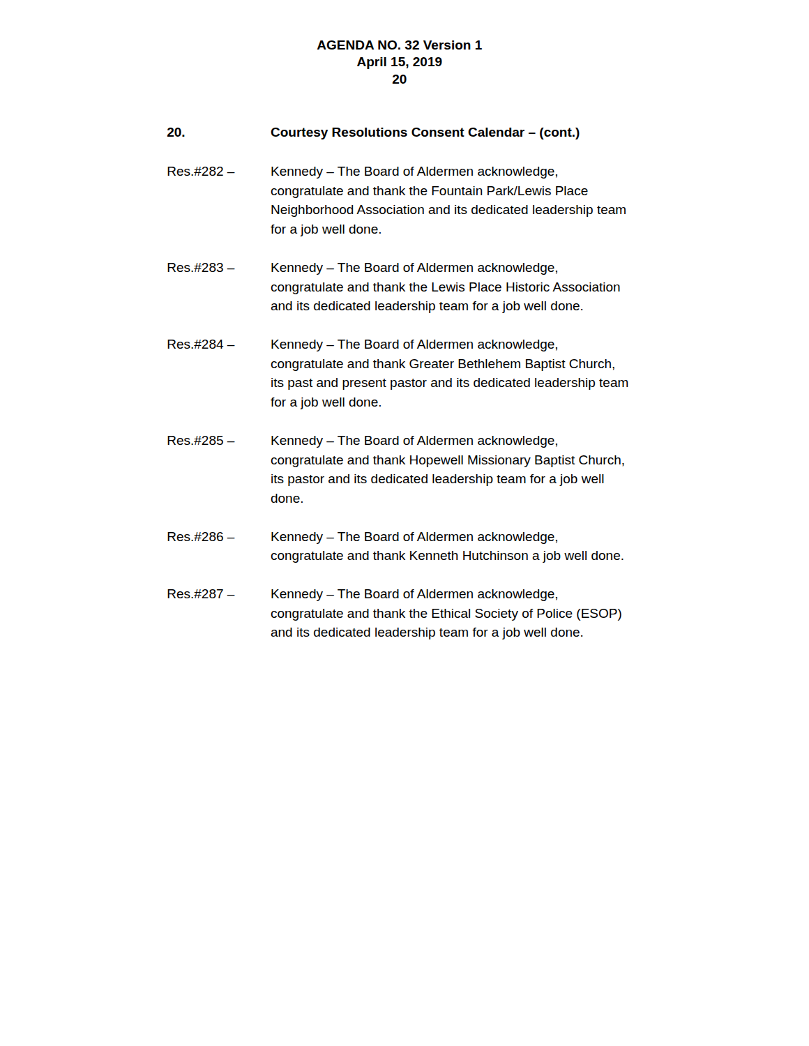AGENDA NO. 32 Version 1 April 15, 2019 20
20. Courtesy Resolutions Consent Calendar – (cont.)
Res.#282 – Kennedy – The Board of Aldermen acknowledge, congratulate and thank the Fountain Park/Lewis Place Neighborhood Association and its dedicated leadership team for a job well done.
Res.#283 – Kennedy – The Board of Aldermen acknowledge, congratulate and thank the Lewis Place Historic Association and its dedicated leadership team for a job well done.
Res.#284 – Kennedy – The Board of Aldermen acknowledge, congratulate and thank Greater Bethlehem Baptist Church, its past and present pastor and its dedicated leadership team for a job well done.
Res.#285 – Kennedy – The Board of Aldermen acknowledge, congratulate and thank Hopewell Missionary Baptist Church, its pastor and its dedicated leadership team for a job well done.
Res.#286 – Kennedy – The Board of Aldermen acknowledge, congratulate and thank Kenneth Hutchinson a job well done.
Res.#287 – Kennedy – The Board of Aldermen acknowledge, congratulate and thank the Ethical Society of Police (ESOP) and its dedicated leadership team for a job well done.